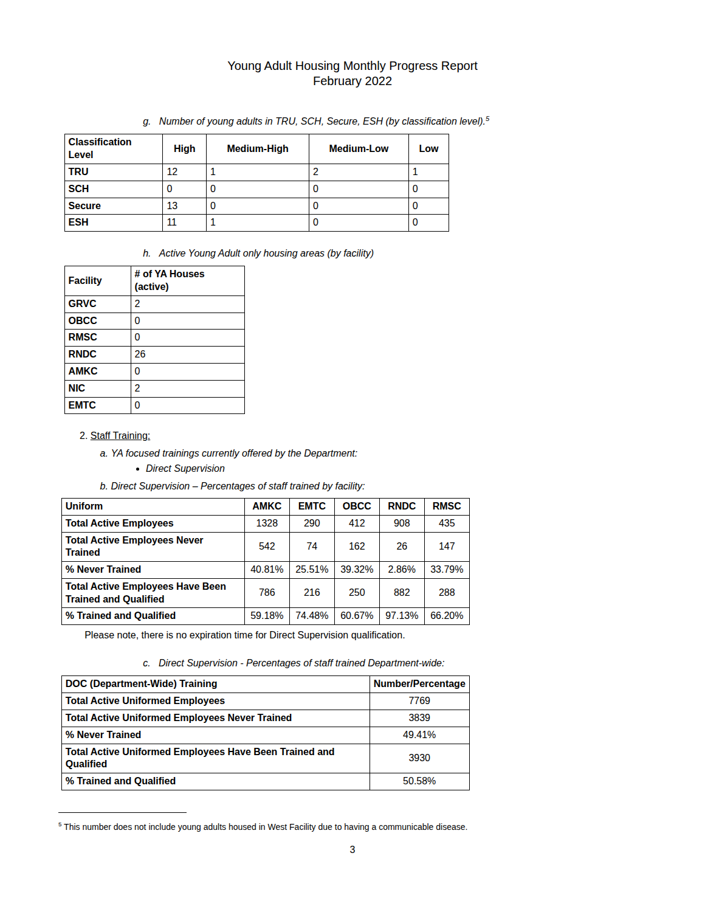Young Adult Housing Monthly Progress Report
February 2022
g. Number of young adults in TRU, SCH, Secure, ESH (by classification level).5
| Classification Level | High | Medium-High | Medium-Low | Low |
| --- | --- | --- | --- | --- |
| TRU | 12 | 1 | 2 | 1 |
| SCH | 0 | 0 | 0 | 0 |
| Secure | 13 | 0 | 0 | 0 |
| ESH | 11 | 1 | 0 | 0 |
h. Active Young Adult only housing areas (by facility)
| Facility | # of YA Houses (active) |
| --- | --- |
| GRVC | 2 |
| OBCC | 0 |
| RMSC | 0 |
| RNDC | 26 |
| AMKC | 0 |
| NIC | 2 |
| EMTC | 0 |
Staff Training:
YA focused trainings currently offered by the Department:
Direct Supervision
Direct Supervision – Percentages of staff trained by facility:
| Uniform | AMKC | EMTC | OBCC | RNDC | RMSC |
| --- | --- | --- | --- | --- | --- |
| Total Active Employees | 1328 | 290 | 412 | 908 | 435 |
| Total Active Employees Never Trained | 542 | 74 | 162 | 26 | 147 |
| % Never Trained | 40.81% | 25.51% | 39.32% | 2.86% | 33.79% |
| Total Active Employees Have Been Trained and Qualified | 786 | 216 | 250 | 882 | 288 |
| % Trained and Qualified | 59.18% | 74.48% | 60.67% | 97.13% | 66.20% |
Please note, there is no expiration time for Direct Supervision qualification.
c. Direct Supervision - Percentages of staff trained Department-wide:
| DOC (Department-Wide) Training | Number/Percentage |
| --- | --- |
| Total Active Uniformed Employees | 7769 |
| Total Active Uniformed Employees Never Trained | 3839 |
| % Never Trained | 49.41% |
| Total Active Uniformed Employees Have Been Trained and Qualified | 3930 |
| % Trained and Qualified | 50.58% |
5 This number does not include young adults housed in West Facility due to having a communicable disease.
3